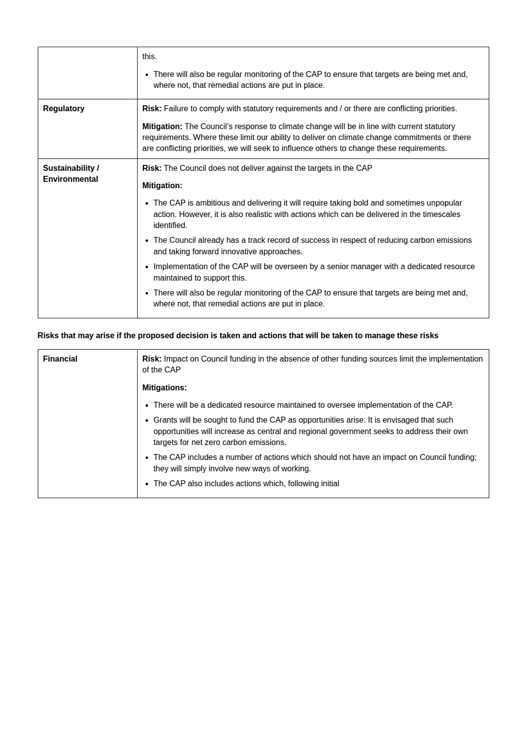| | this. There will also be regular monitoring of the CAP to ensure that targets are being met and, where not, that remedial actions are put in place. |
| Regulatory | Risk: Failure to comply with statutory requirements and / or there are conflicting priorities. Mitigation: The Council’s response to climate change will be in line with current statutory requirements. Where these limit our ability to deliver on climate change commitments or there are conflicting priorities, we will seek to influence others to change these requirements. |
| Sustainability / Environmental | Risk: The Council does not deliver against the targets in the CAP Mitigation: The CAP is ambitious and delivering it will require taking bold and sometimes unpopular action. However, it is also realistic with actions which can be delivered in the timescales identified. The Council already has a track record of success in respect of reducing carbon emissions and taking forward innovative approaches. Implementation of the CAP will be overseen by a senior manager with a dedicated resource maintained to support this. There will also be regular monitoring of the CAP to ensure that targets are being met and, where not, that remedial actions are put in place. |
Risks that may arise if the proposed decision is taken and actions that will be taken to manage these risks
| Financial | Risk: Impact on Council funding in the absence of other funding sources limit the implementation of the CAP Mitigations: There will be a dedicated resource maintained to oversee implementation of the CAP. Grants will be sought to fund the CAP as opportunities arise. It is envisaged that such opportunities will increase as central and regional government seeks to address their own targets for net zero carbon emissions. The CAP includes a number of actions which should not have an impact on Council funding; they will simply involve new ways of working. The CAP also includes actions which, following initial |